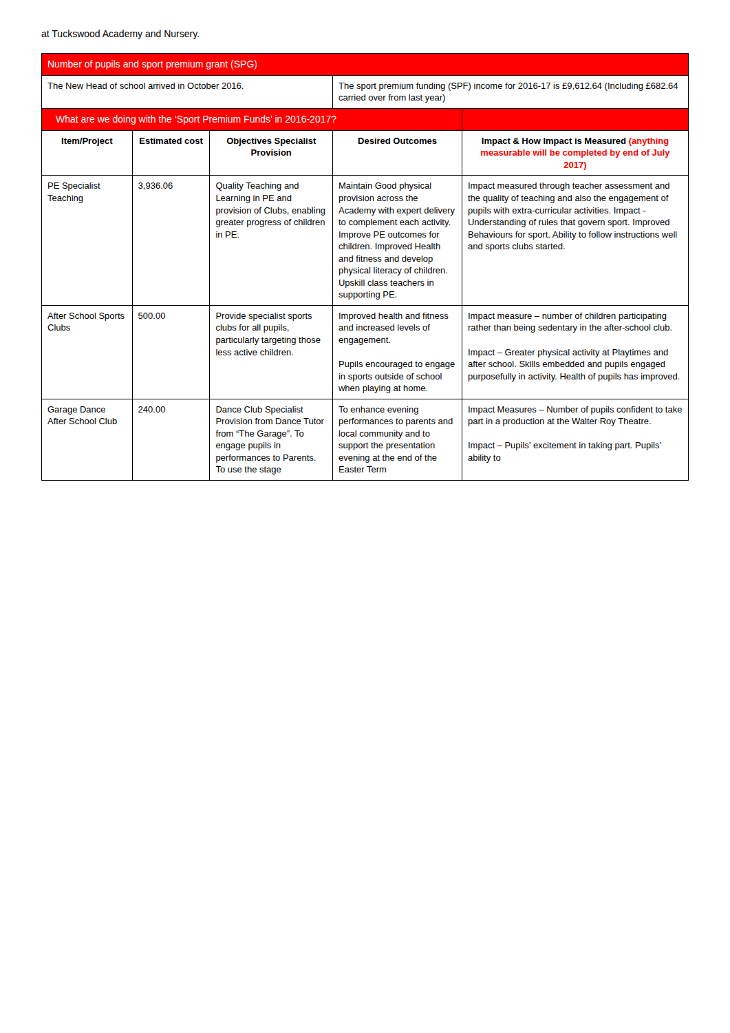at Tuckswood Academy and Nursery.
| Number of pupils and sport premium grant (SPG) |
| The New Head of school arrived in October 2016. | The sport premium funding (SPF) income for 2016-17 is £9,612.64 (Including £682.64 carried over from last year) |
| What are we doing with the ‘Sport Premium Funds’ in 2016-2017? | |
| Item/Project | Estimated cost | Objectives Specialist Provision | Desired Outcomes | Impact & How Impact is Measured (anything measurable will be completed by end of July 2017) |
| PE Specialist Teaching | 3,936.06 | Quality Teaching and Learning in PE and provision of Clubs, enabling greater progress of children in PE. | Maintain Good physical provision across the Academy with expert delivery to complement each activity. Improve PE outcomes for children. Improved Health and fitness and develop physical literacy of children. Upskill class teachers in supporting PE. | Impact measured through teacher assessment and the quality of teaching and also the engagement of pupils with extra-curricular activities. Impact - Understanding of rules that govern sport. Improved Behaviours for sport. Ability to follow instructions well and sports clubs started. |
| After School Sports Clubs | 500.00 | Provide specialist sports clubs for all pupils, particularly targeting those less active children. | Improved health and fitness and increased levels of engagement. Pupils encouraged to engage in sports outside of school when playing at home. | Impact measure – number of children participating rather than being sedentary in the after-school club. Impact – Greater physical activity at Playtimes and after school. Skills embedded and pupils engaged purposefully in activity. Health of pupils has improved. |
| Garage Dance After School Club | 240.00 | Dance Club Specialist Provision from Dance Tutor from “The Garage”. To engage pupils in performances to Parents. To use the stage | To enhance evening performances to parents and local community and to support the presentation evening at the end of the Easter Term | Impact Measures – Number of pupils confident to take part in a production at the Walter Roy Theatre. Impact – Pupils’ excitement in taking part. Pupils’ ability to |